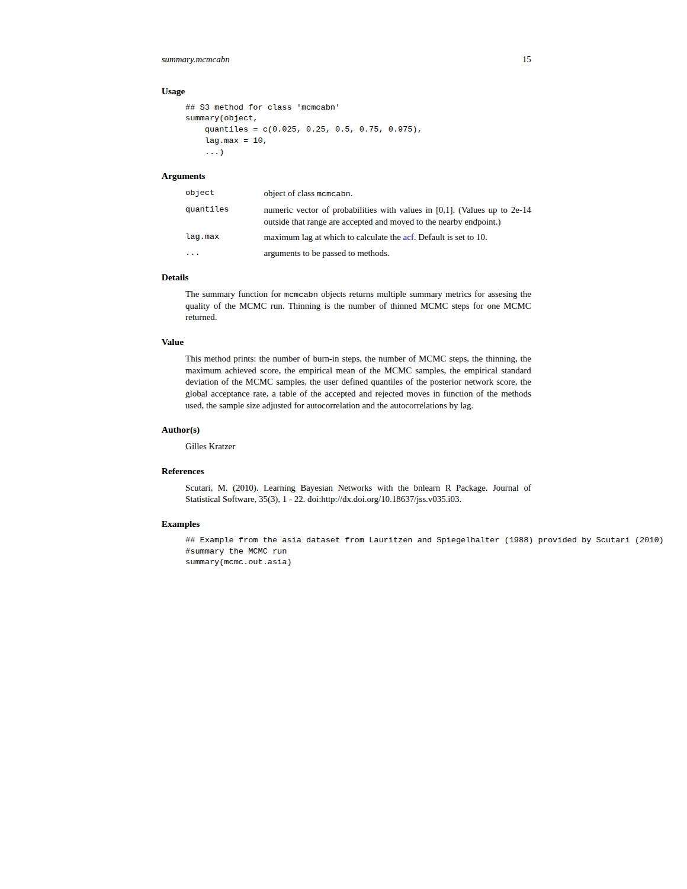summary.mcmcabn 15
Usage
## S3 method for class 'mcmcabn'
summary(object,
    quantiles = c(0.025, 0.25, 0.5, 0.75, 0.975),
    lag.max = 10,
    ...)
Arguments
object
object of class mcmcabn.
quantiles
numeric vector of probabilities with values in [0,1]. (Values up to 2e-14 outside that range are accepted and moved to the nearby endpoint.)
lag.max
maximum lag at which to calculate the acf. Default is set to 10.
...
arguments to be passed to methods.
Details
The summary function for mcmcabn objects returns multiple summary metrics for assesing the quality of the MCMC run. Thinning is the number of thinned MCMC steps for one MCMC returned.
Value
This method prints: the number of burn-in steps, the number of MCMC steps, the thinning, the maximum achieved score, the empirical mean of the MCMC samples, the empirical standard deviation of the MCMC samples, the user defined quantiles of the posterior network score, the global acceptance rate, a table of the accepted and rejected moves in function of the methods used, the sample size adjusted for autocorrelation and the autocorrelations by lag.
Author(s)
Gilles Kratzer
References
Scutari, M. (2010). Learning Bayesian Networks with the bnlearn R Package. Journal of Statistical Software, 35(3), 1 - 22. doi:http://dx.doi.org/10.18637/jss.v035.i03.
Examples
## Example from the asia dataset from Lauritzen and Spiegelhalter (1988) provided by Scutari (2010)
#summary the MCMC run
summary(mcmc.out.asia)